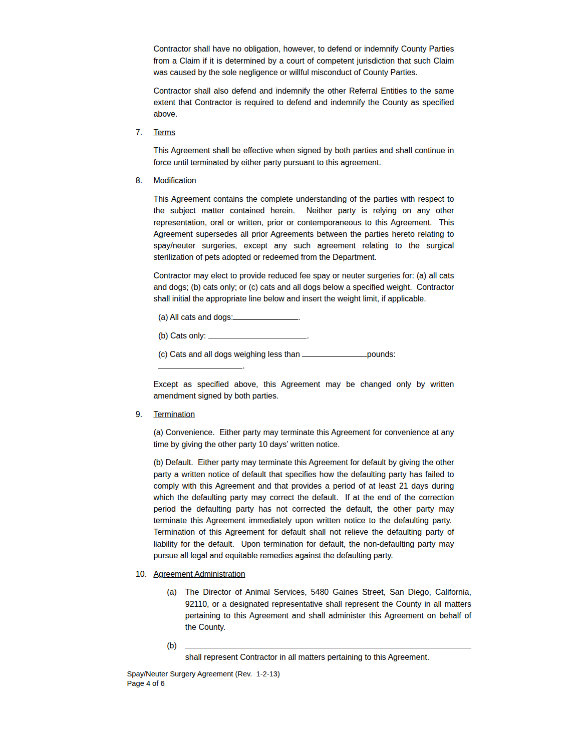Contractor shall have no obligation, however, to defend or indemnify County Parties from a Claim if it is determined by a court of competent jurisdiction that such Claim was caused by the sole negligence or willful misconduct of County Parties.
Contractor shall also defend and indemnify the other Referral Entities to the same extent that Contractor is required to defend and indemnify the County as specified above.
7.
Terms
This Agreement shall be effective when signed by both parties and shall continue in force until terminated by either party pursuant to this agreement.
8.
Modification
This Agreement contains the complete understanding of the parties with respect to the subject matter contained herein. Neither party is relying on any other representation, oral or written, prior or contemporaneous to this Agreement. This Agreement supersedes all prior Agreements between the parties hereto relating to spay/neuter surgeries, except any such agreement relating to the surgical sterilization of pets adopted or redeemed from the Department.
Contractor may elect to provide reduced fee spay or neuter surgeries for: (a) all cats and dogs; (b) cats only; or (c) cats and all dogs below a specified weight. Contractor shall initial the appropriate line below and insert the weight limit, if applicable.
(a) All cats and dogs: .
(b) Cats only: .
(c) Cats and all dogs weighing less than pounds: .
Except as specified above, this Agreement may be changed only by written amendment signed by both parties.
9.
Termination
(a) Convenience. Either party may terminate this Agreement for convenience at any time by giving the other party 10 days’ written notice.
(b) Default. Either party may terminate this Agreement for default by giving the other party a written notice of default that specifies how the defaulting party has failed to comply with this Agreement and that provides a period of at least 21 days during which the defaulting party may correct the default. If at the end of the correction period the defaulting party has not corrected the default, the other party may terminate this Agreement immediately upon written notice to the defaulting party. Termination of this Agreement for default shall not relieve the defaulting party of liability for the default. Upon termination for default, the non-defaulting party may pursue all legal and equitable remedies against the defaulting party.
10.
Agreement Administration
(a)
The Director of Animal Services, 5480 Gaines Street, San Diego, California, 92110, or a designated representative shall represent the County in all matters pertaining to this Agreement and shall administer this Agreement on behalf of the County.
(b)
shall represent Contractor in all matters pertaining to this Agreement.
Spay/Neuter Surgery Agreement (Rev. 1-2-13)
Page 4 of 6